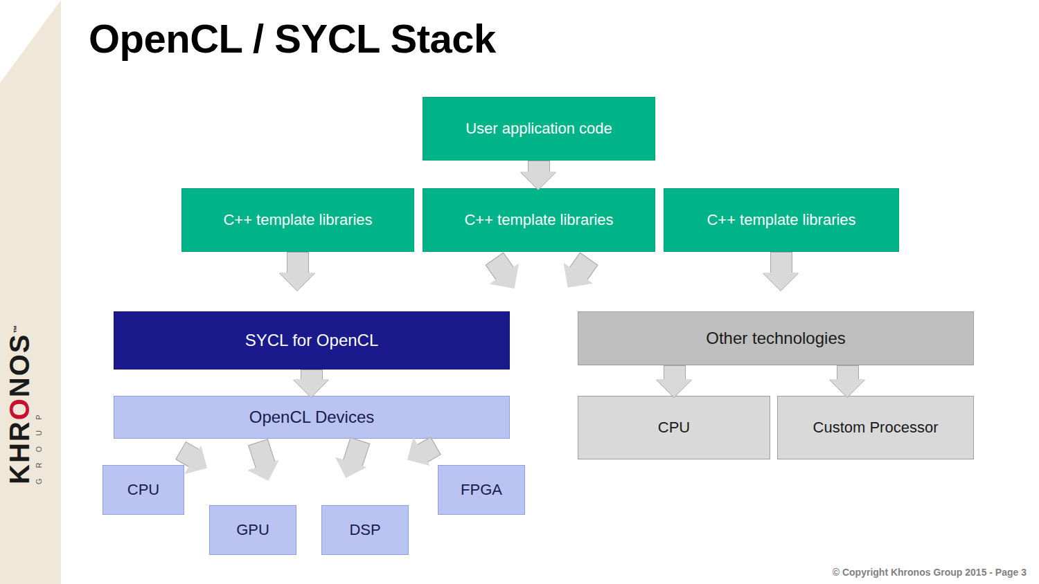KHRONOS™
G R O U P
OpenCL / SYCL Stack
User application code
C++ template libraries
C++ template libraries
C++ template libraries
SYCL for OpenCL
Other technologies
OpenCL Devices
CPU
GPU
DSP
FPGA
CPU
Custom Processor
© Copyright Khronos Group 2015 - Page 3